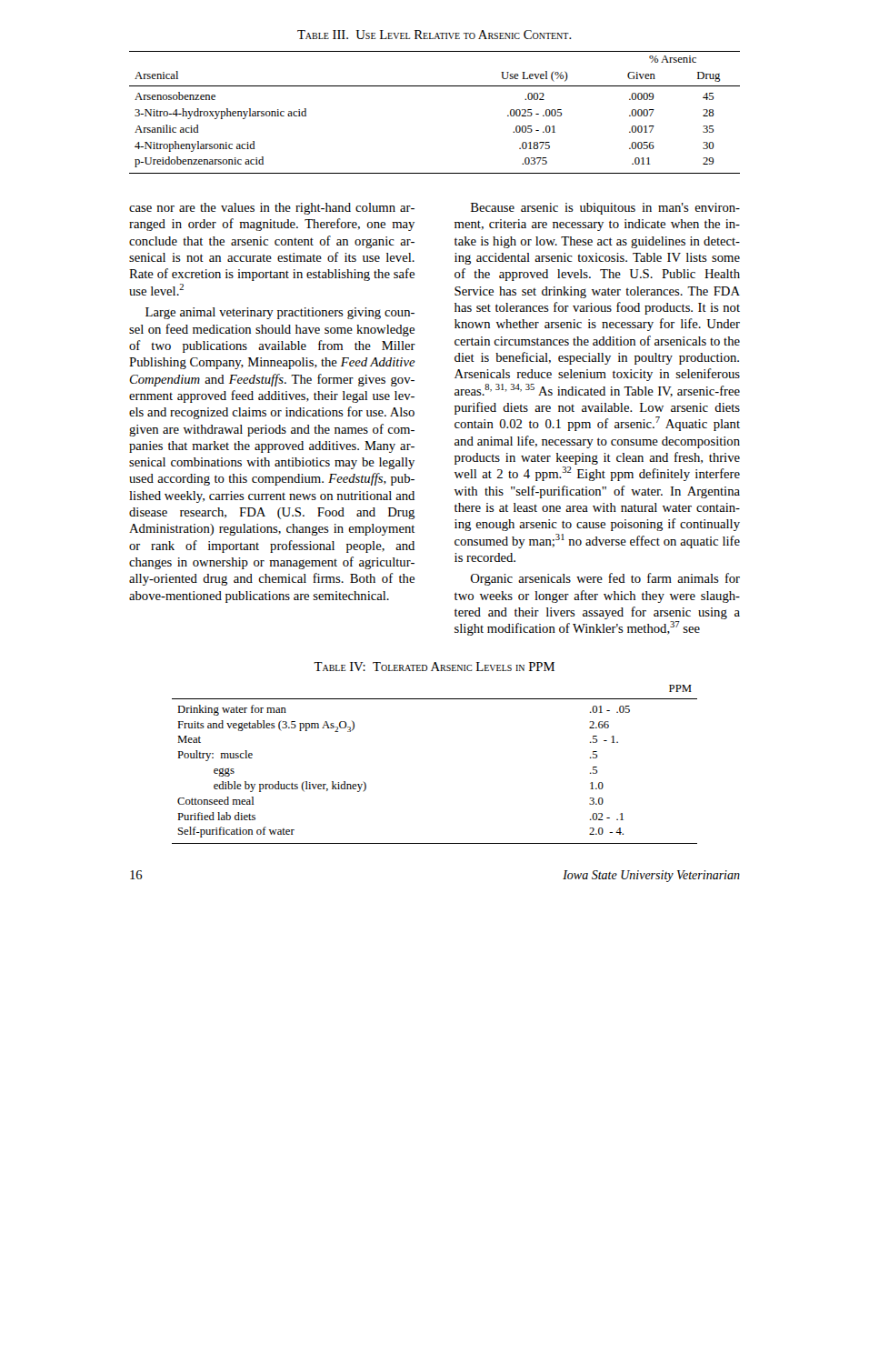Table III. Use Level Relative to Arsenic Content.
| | | % Arsenic |
| --- | --- | --- |
| Arsenical | Use Level (%) | Given | Drug |
| Arsenosobenzene | .002 | .0009 | 45 |
| 3-Nitro-4-hydroxyphenylarsonic acid | .0025 - .005 | .0007 | 28 |
| Arsanilic acid | .005 - .01 | .0017 | 35 |
| 4-Nitrophenylarsonic acid | .01875 | .0056 | 30 |
| p-Ureidobenzenarsonic acid | .0375 | .011 | 29 |
case nor are the values in the right-hand column arranged in order of magnitude. Therefore, one may conclude that the arsenic content of an organic arsenical is not an accurate estimate of its use level. Rate of excretion is important in establishing the safe use level.2
Large animal veterinary practitioners giving counsel on feed medication should have some knowledge of two publications available from the Miller Publishing Company, Minneapolis, the Feed Additive Compendium and Feedstuffs. The former gives government approved feed additives, their legal use levels and recognized claims or indications for use. Also given are withdrawal periods and the names of companies that market the approved additives. Many arsenical combinations with antibiotics may be legally used according to this compendium. Feedstuffs, published weekly, carries current news on nutritional and disease research, FDA (U.S. Food and Drug Administration) regulations, changes in employment or rank of important professional people, and changes in ownership or management of agriculturally-oriented drug and chemical firms. Both of the above-mentioned publications are semitechnical.
Because arsenic is ubiquitous in man's environment, criteria are necessary to indicate when the intake is high or low. These act as guidelines in detecting accidental arsenic toxicosis. Table IV lists some of the approved levels. The U.S. Public Health Service has set drinking water tolerances. The FDA has set tolerances for various food products. It is not known whether arsenic is necessary for life. Under certain circumstances the addition of arsenicals to the diet is beneficial, especially in poultry production. Arsenicals reduce selenium toxicity in seleniferous areas.8, 31, 34, 35 As indicated in Table IV, arsenic-free purified diets are not available. Low arsenic diets contain 0.02 to 0.1 ppm of arsenic.7 Aquatic plant and animal life, necessary to consume decomposition products in water keeping it clean and fresh, thrive well at 2 to 4 ppm.32 Eight ppm definitely interfere with this "self-purification" of water. In Argentina there is at least one area with natural water containing enough arsenic to cause poisoning if continually consumed by man;31 no adverse effect on aquatic life is recorded.
Organic arsenicals were fed to farm animals for two weeks or longer after which they were slaughtered and their livers assayed for arsenic using a slight modification of Winkler's method,37 see
Table IV: Tolerated Arsenic Levels in PPM
| | PPM |
| --- | --- |
| Drinking water for man | .01 - .05 |
| Fruits and vegetables (3.5 ppm As 2 O 3 ) | 2.66 |
| Meat | .5 - 1. |
| Poultry: muscle | .5 |
| eggs | .5 |
| edible by products (liver, kidney) | 1.0 |
| Cottonseed meal | 3.0 |
| Purified lab diets | .02 - .1 |
| Self-purification of water | 2.0 - 4. |
16 Iowa State University Veterinarian